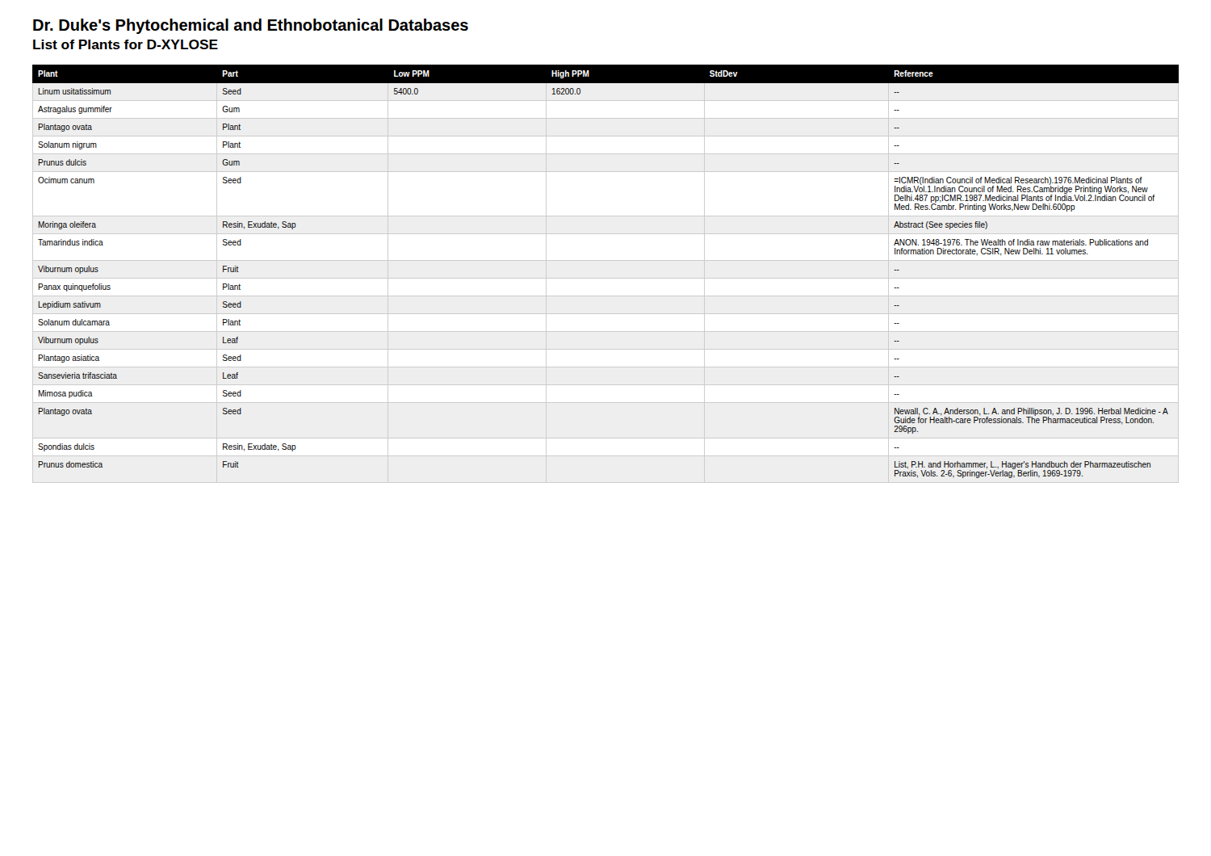Dr. Duke's Phytochemical and Ethnobotanical Databases
List of Plants for D-XYLOSE
| Plant | Part | Low PPM | High PPM | StdDev | Reference |
| --- | --- | --- | --- | --- | --- |
| Linum usitatissimum | Seed | 5400.0 | 16200.0 | | -- |
| Astragalus gummifer | Gum | | | | -- |
| Plantago ovata | Plant | | | | -- |
| Solanum nigrum | Plant | | | | -- |
| Prunus dulcis | Gum | | | | -- |
| Ocimum canum | Seed | | | | =ICMR(Indian Council of Medical Research).1976.Medicinal Plants of India.Vol.1.Indian Council of Med. Res.Cambridge Printing Works, New Delhi.487 pp;ICMR.1987.Medicinal Plants of India.Vol.2.Indian Council of Med. Res.Cambr. Printing Works,New Delhi.600pp |
| Moringa oleifera | Resin, Exudate, Sap | | | | Abstract (See species file) |
| Tamarindus indica | Seed | | | | ANON. 1948-1976. The Wealth of India raw materials. Publications and Information Directorate, CSIR, New Delhi. 11 volumes. |
| Viburnum opulus | Fruit | | | | -- |
| Panax quinquefolius | Plant | | | | -- |
| Lepidium sativum | Seed | | | | -- |
| Solanum dulcamara | Plant | | | | -- |
| Viburnum opulus | Leaf | | | | -- |
| Plantago asiatica | Seed | | | | -- |
| Sansevieria trifasciata | Leaf | | | | -- |
| Mimosa pudica | Seed | | | | -- |
| Plantago ovata | Seed | | | | Newall, C. A., Anderson, L. A. and Phillipson, J. D. 1996. Herbal Medicine - A Guide for Health-care Professionals. The Pharmaceutical Press, London. 296pp. |
| Spondias dulcis | Resin, Exudate, Sap | | | | -- |
| Prunus domestica | Fruit | | | | List, P.H. and Horhammer, L., Hager's Handbuch der Pharmazeutischen Praxis, Vols. 2-6, Springer-Verlag, Berlin, 1969-1979. |